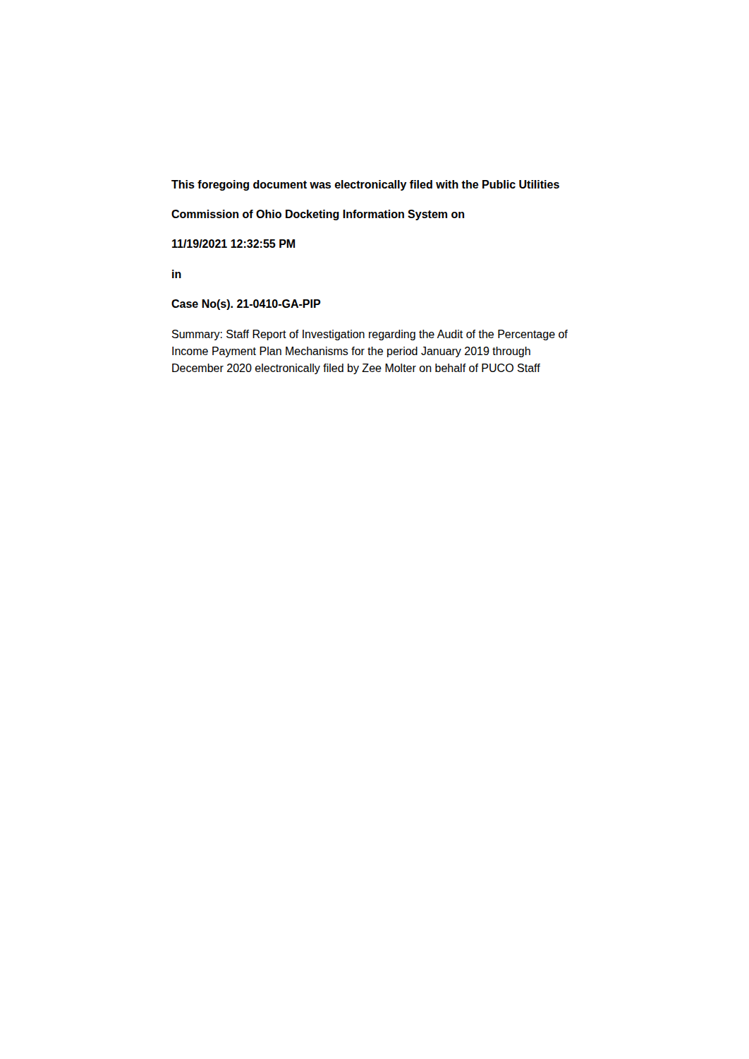This foregoing document was electronically filed with the Public Utilities
Commission of Ohio Docketing Information System on
11/19/2021 12:32:55 PM
in
Case No(s). 21-0410-GA-PIP
Summary: Staff Report of Investigation regarding the Audit of the Percentage of Income Payment Plan Mechanisms for the period January 2019 through December 2020 electronically filed by Zee Molter on behalf of PUCO Staff